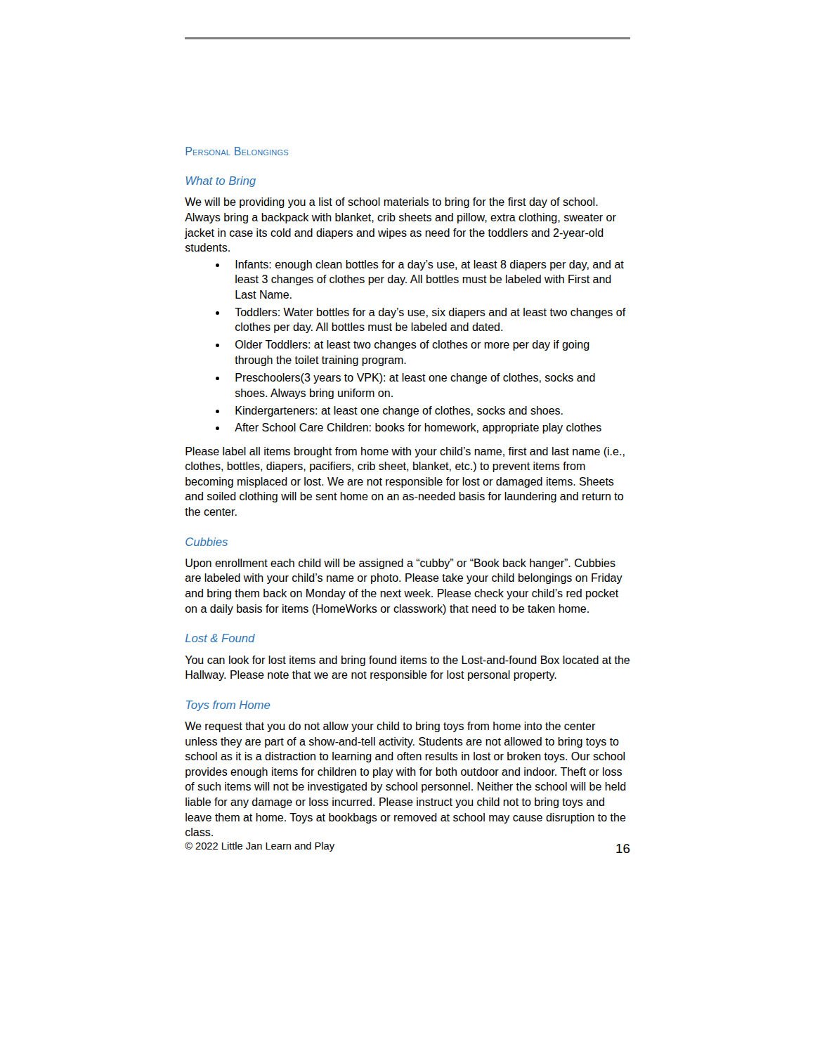Personal Belongings
What to Bring
We will be providing you a list of school materials to bring for the first day of school.
Always bring a backpack with blanket, crib sheets and pillow, extra clothing, sweater or jacket in case its cold and diapers and wipes as need for the toddlers and 2-year-old students.
Infants: enough clean bottles for a day’s use, at least 8 diapers per day, and at least 3 changes of clothes per day. All bottles must be labeled with First and Last Name.
Toddlers: Water bottles for a day’s use, six diapers and at least two changes of clothes per day. All bottles must be labeled and dated.
Older Toddlers: at least two changes of clothes or more per day if going through the toilet training program.
Preschoolers(3 years to VPK): at least one change of clothes, socks and shoes. Always bring uniform on.
Kindergarteners: at least one change of clothes, socks and shoes.
After School Care Children: books for homework, appropriate play clothes
Please label all items brought from home with your child’s name, first and last name (i.e., clothes, bottles, diapers, pacifiers, crib sheet, blanket, etc.) to prevent items from becoming misplaced or lost. We are not responsible for lost or damaged items. Sheets and soiled clothing will be sent home on an as-needed basis for laundering and return to the center.
Cubbies
Upon enrollment each child will be assigned a “cubby” or “Book back hanger”. Cubbies are labeled with your child’s name or photo. Please take your child belongings on Friday and bring them back on Monday of the next week. Please check your child’s red pocket on a daily basis for items (HomeWorks or classwork) that need to be taken home.
Lost & Found
You can look for lost items and bring found items to the Lost-and-found Box located at the Hallway. Please note that we are not responsible for lost personal property.
Toys from Home
We request that you do not allow your child to bring toys from home into the center unless they are part of a show-and-tell activity. Students are not allowed to bring toys to school as it is a distraction to learning and often results in lost or broken toys. Our school provides enough items for children to play with for both outdoor and indoor. Theft or loss of such items will not be investigated by school personnel. Neither the school will be held liable for any damage or loss incurred. Please instruct you child not to bring toys and leave them at home. Toys at bookbags or removed at school may cause disruption to the class.
© 2022 Little Jan Learn and Play 16